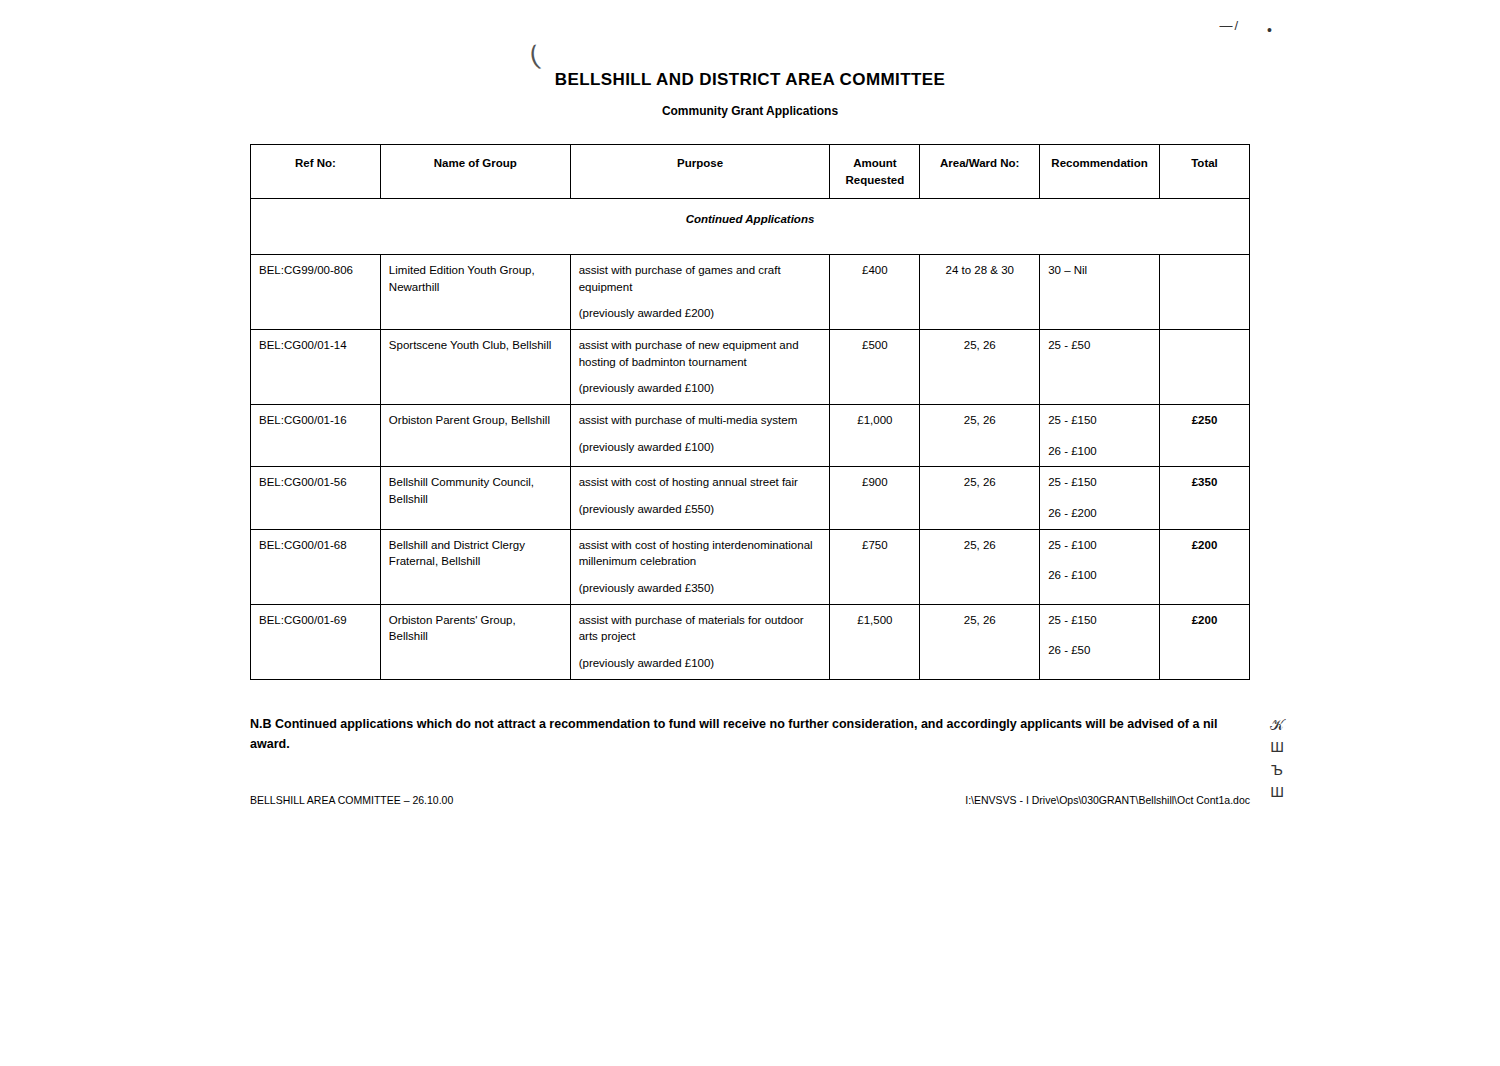—/
•
(
BELLSHILL AND DISTRICT AREA COMMITTEE
Community Grant Applications
| Ref No: | Name of Group | Purpose | Amount Requested | Area/Ward No: | Recommendation | Total |
| --- | --- | --- | --- | --- | --- | --- |
| Continued Applications |
| BEL:CG99/00-806 | Limited Edition Youth Group, Newarthill | assist with purchase of games and craft equipment (previously awarded £200) | £400 | 24 to 28 & 30 | 30 – Nil | |
| BEL:CG00/01-14 | Sportscene Youth Club, Bellshill | assist with purchase of new equipment and hosting of badminton tournament (previously awarded £100) | £500 | 25, 26 | 25 - £50 | |
| BEL:CG00/01-16 | Orbiston Parent Group, Bellshill | assist with purchase of multi-media system (previously awarded £100) | £1,000 | 25, 26 | 25 - £150 26 - £100 | £250 |
| BEL:CG00/01-56 | Bellshill Community Council, Bellshill | assist with cost of hosting annual street fair (previously awarded £550) | £900 | 25, 26 | 25 - £150 26 - £200 | £350 |
| BEL:CG00/01-68 | Bellshill and District Clergy Fraternal, Bellshill | assist with cost of hosting interdenominational millenimum celebration (previously awarded £350) | £750 | 25, 26 | 25 - £100 26 - £100 | £200 |
| BEL:CG00/01-69 | Orbiston Parents' Group, Bellshill | assist with purchase of materials for outdoor arts project (previously awarded £100) | £1,500 | 25, 26 | 25 - £150 26 - £50 | £200 |
N.B Continued applications which do not attract a recommendation to fund will receive no further consideration, and accordingly applicants will be advised of a nil award.
BELLSHILL AREA COMMITTEE – 26.10.00
I:\ENVSVS - I Drive\Ops\030GRANT\Bellshill\Oct Cont1a.doc
𝒦
Ш
Ъ
Ш